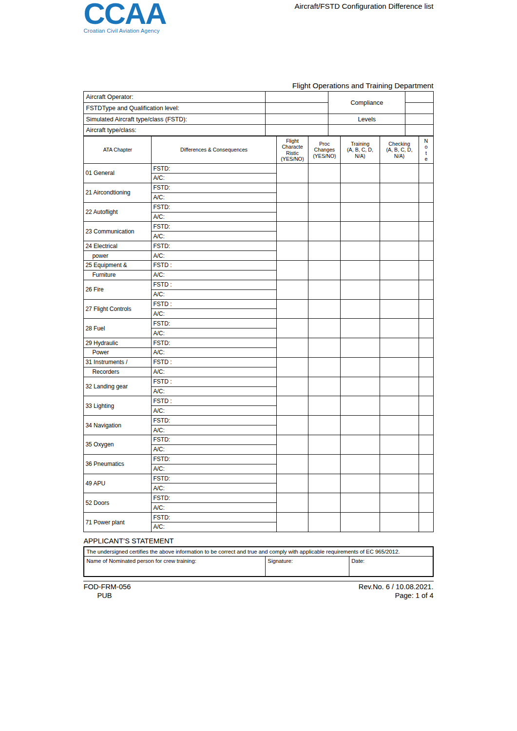CCAA
Croatian Civil Aviation Agency
Aircraft/FSTD Configuration Difference list
Flight Operations and Training Department
| Aircraft Operator: | | Compliance | |
| FSTDType and Qualification level: | | |
| Simulated Aircraft type/class (FSTD): | | Levels | |
| Aircraft type/class: | | | |
| ATA Chapter | Differences & Consequences | Flight Characte Ristic (YES/NO) | Proc Changes (YES/NO) | Training (A, B, C, D, N/A) | Checking (A, B, C, D, N/A) | N o t e |
| --- | --- | --- | --- | --- | --- | --- |
| 01 General | FSTD: | | | | | |
| A/C: |
| 21 Aircondtioning | FSTD: | | | | | |
| A/C: |
| 22 Autoflight | FSTD: | | | | | |
| A/C: |
| 23 Communication | FSTD: | | | | | |
| A/C: |
| 24 Electrical | FSTD: | | | | | |
| power | A/C: |
| 25 Equipment & | FSTD : | | | | | |
| Furniture | A/C: |
| 26 Fire | FSTD : | | | | | |
| A/C: |
| 27 Flight Controls | FSTD : | | | | | |
| A/C: |
| 28 Fuel | FSTD: | | | | | |
| A/C: |
| 29 Hydraulic | FSTD: | | | | | |
| Power | A/C: |
| 31 Instruments / | FSTD : | | | | | |
| Recorders | A/C: |
| 32 Landing gear | FSTD : | | | | | |
| A/C: |
| 33 Lighting | FSTD : | | | | | |
| A/C: |
| 34 Navigation | FSTD: | | | | | |
| A/C: |
| 35 Oxygen | FSTD: | | | | | |
| A/C: |
| 36 Pneumatics | FSTD: | | | | | |
| A/C: |
| 49 APU | FSTD: | | | | | |
| A/C: |
| 52 Doors | FSTD: | | | | | |
| A/C: |
| 71 Power plant | FSTD: | | | | | |
| A/C: |
APPLICANT’S STATEMENT
| The undersigned certifies the above information to be correct and true and comply with applicable requirements of EC 965/2012. |
| Name of Nominated person for crew training: | Signature: | Date: |
FOD-FRM-056
PUB
Rev.No. 6 / 10.08.2021.
Page: 1 of 4